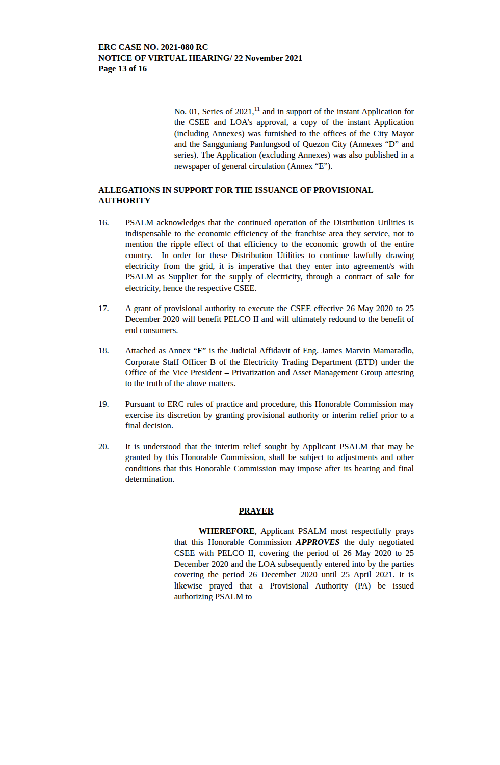ERC CASE NO. 2021-080 RC
NOTICE OF VIRTUAL HEARING/ 22 November 2021
Page 13 of 16
No. 01, Series of 2021,11 and in support of the instant Application for the CSEE and LOA’s approval, a copy of the instant Application (including Annexes) was furnished to the offices of the City Mayor and the Sangguniang Panlungsod of Quezon City (Annexes “D” and series). The Application (excluding Annexes) was also published in a newspaper of general circulation (Annex “E”).
ALLEGATIONS IN SUPPORT FOR THE ISSUANCE OF PROVISIONAL AUTHORITY
16. PSALM acknowledges that the continued operation of the Distribution Utilities is indispensable to the economic efficiency of the franchise area they service, not to mention the ripple effect of that efficiency to the economic growth of the entire country. In order for these Distribution Utilities to continue lawfully drawing electricity from the grid, it is imperative that they enter into agreement/s with PSALM as Supplier for the supply of electricity, through a contract of sale for electricity, hence the respective CSEE.
17. A grant of provisional authority to execute the CSEE effective 26 May 2020 to 25 December 2020 will benefit PELCO II and will ultimately redound to the benefit of end consumers.
18. Attached as Annex “F” is the Judicial Affidavit of Eng. James Marvin Mamaradlo, Corporate Staff Officer B of the Electricity Trading Department (ETD) under the Office of the Vice President – Privatization and Asset Management Group attesting to the truth of the above matters.
19. Pursuant to ERC rules of practice and procedure, this Honorable Commission may exercise its discretion by granting provisional authority or interim relief prior to a final decision.
20. It is understood that the interim relief sought by Applicant PSALM that may be granted by this Honorable Commission, shall be subject to adjustments and other conditions that this Honorable Commission may impose after its hearing and final determination.
PRAYER
WHEREFORE, Applicant PSALM most respectfully prays that this Honorable Commission APPROVES the duly negotiated CSEE with PELCO II, covering the period of 26 May 2020 to 25 December 2020 and the LOA subsequently entered into by the parties covering the period 26 December 2020 until 25 April 2021. It is likewise prayed that a Provisional Authority (PA) be issued authorizing PSALM to